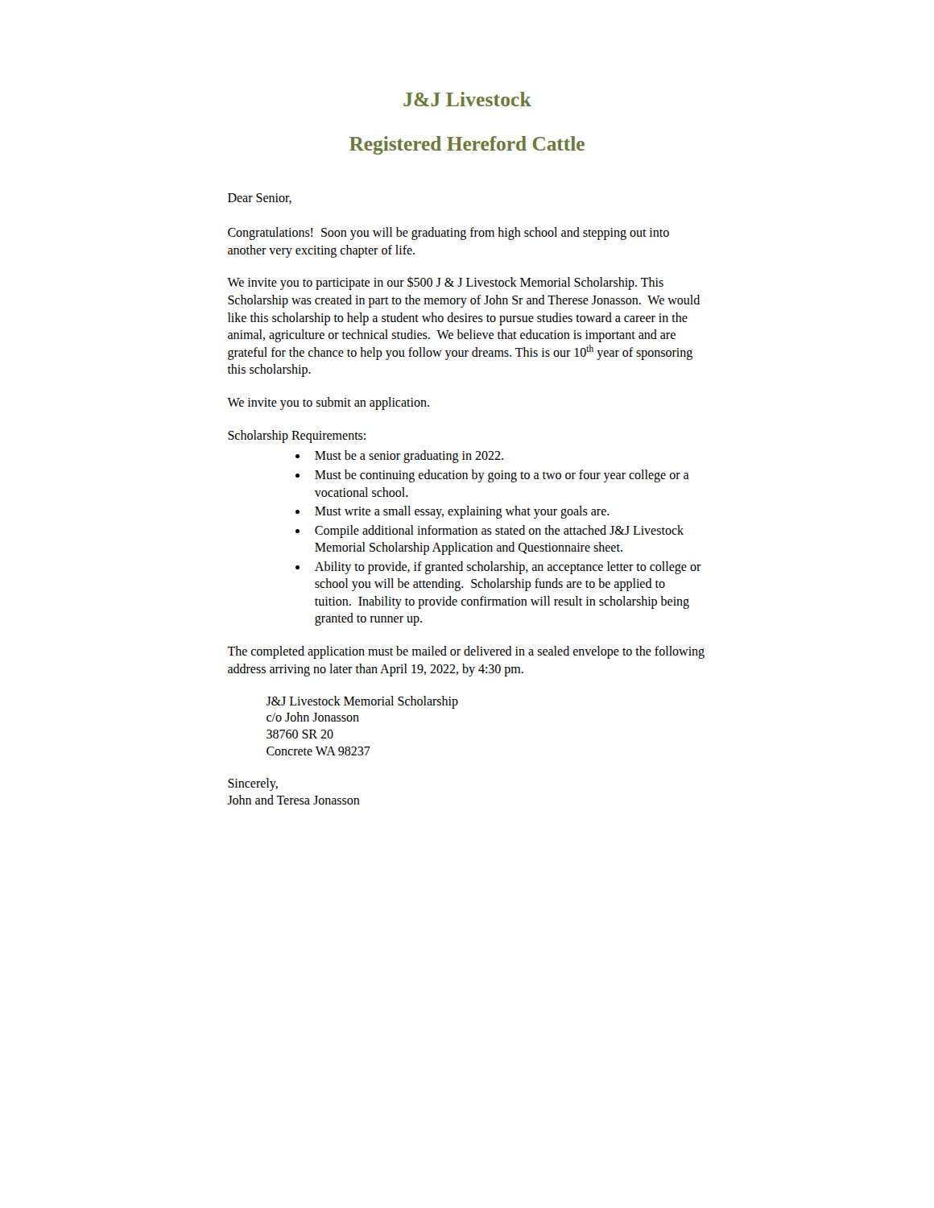J&J Livestock
Registered Hereford Cattle
Dear Senior,
Congratulations! Soon you will be graduating from high school and stepping out into another very exciting chapter of life.
We invite you to participate in our $500 J & J Livestock Memorial Scholarship. This Scholarship was created in part to the memory of John Sr and Therese Jonasson. We would like this scholarship to help a student who desires to pursue studies toward a career in the animal, agriculture or technical studies. We believe that education is important and are grateful for the chance to help you follow your dreams. This is our 10th year of sponsoring this scholarship.
We invite you to submit an application.
Scholarship Requirements:
Must be a senior graduating in 2022.
Must be continuing education by going to a two or four year college or a vocational school.
Must write a small essay, explaining what your goals are.
Compile additional information as stated on the attached J&J Livestock Memorial Scholarship Application and Questionnaire sheet.
Ability to provide, if granted scholarship, an acceptance letter to college or school you will be attending. Scholarship funds are to be applied to tuition. Inability to provide confirmation will result in scholarship being granted to runner up.
The completed application must be mailed or delivered in a sealed envelope to the following address arriving no later than April 19, 2022, by 4:30 pm.
J&J Livestock Memorial Scholarship
c/o John Jonasson
38760 SR 20
Concrete WA 98237
Sincerely,
John and Teresa Jonasson